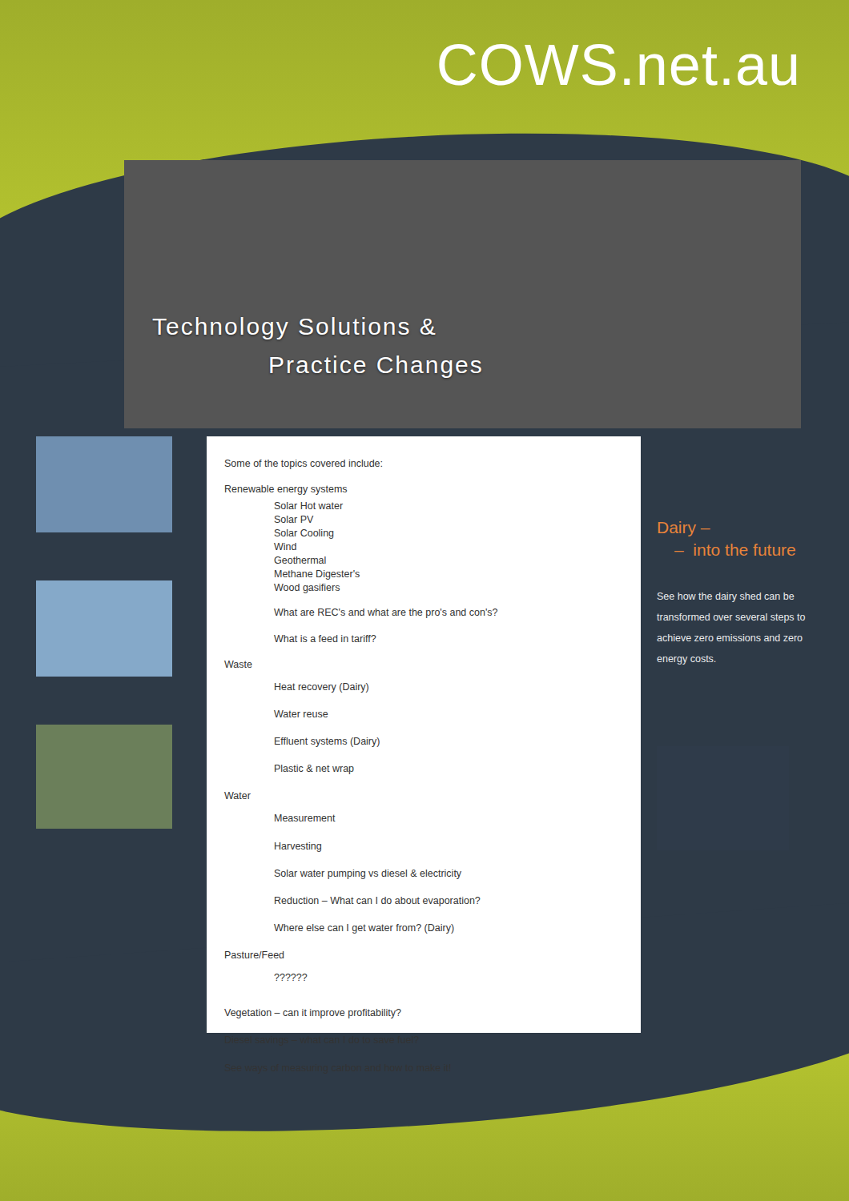COWS.net.au
Technology Solutions & Practice Changes
Some of the topics covered include:
Renewable energy systems
Solar Hot water
Solar PV
Solar Cooling
Wind
Geothermal
Methane Digester's
Wood gasifiers
What are REC's and what are the pro's and con's?
What is a feed in tariff?
Waste
Heat recovery (Dairy)
Water reuse
Effluent systems (Dairy)
Plastic & net wrap
Water
Measurement
Harvesting
Solar water pumping vs diesel & electricity
Reduction – What can I do about evaporation?
Where else can I get water from? (Dairy)
Pasture/Feed
??????
Vegetation – can it improve profitability?
Diesel savings – what can I do to save fuel?
See ways of measuring carbon and how to make it!
Dairy – – into the future
See how the dairy shed can be transformed over several steps to achieve zero emissions and zero energy costs.